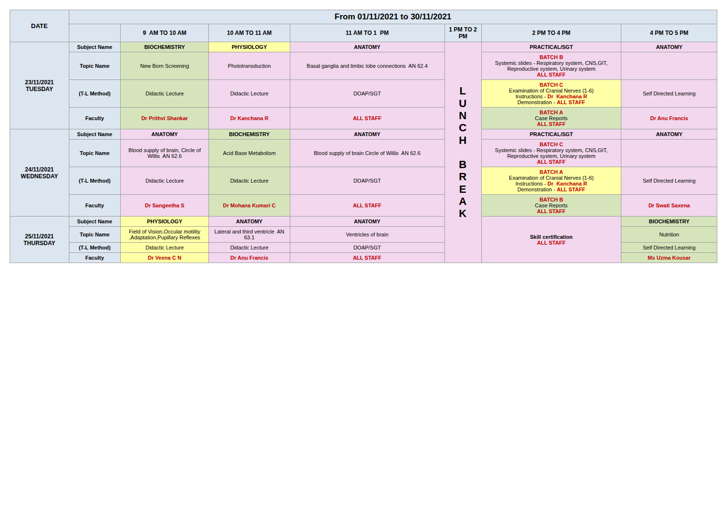| DATE | From 01/11/2021 to 30/11/2021 |
| | 9 AM TO 10 AM | 10 AM TO 11 AM | 11 AM TO 1 PM | 1 PM TO 2 PM | 2 PM TO 4 PM | 4 PM TO 5 PM |
| 23/11/2021 TUESDAY | Subject Name | BIOCHEMISTRY | PHYSIOLOGY | ANATOMY | L U N C H B R E A K | PRACTICAL/SGT | ANATOMY |
| Topic Name | New Born Screening | Phototransduction | Basal ganglia and limbic lobe connections AN 62.4 | BATCH B Systemic slides - Respiratory system, CNS,GIT, Reproductive system, Urinary system ALL STAFF | |
| (T-L Method) | Didactic Lecture | Didactic Lecture | DOAP/SGT | BATCH C Examination of Cranial Nerves (1-6) Instructions - Dr Kanchana R Demonstration - ALL STAFF | Self Directed Learning |
| Faculty | Dr Prithvi Shankar | Dr Kanchana R | ALL STAFF | BATCH A Case Reports ALL STAFF | Dr Anu Francis |
| 24/11/2021 WEDNESDAY | Subject Name | ANATOMY | BIOCHEMISTRY | ANATOMY | PRACTICAL/SGT | ANATOMY |
| Topic Name | Blood supply of brain, Circle of Willis AN 62.6 | Acid Base Metabolism | Blood supply of brain Circle of Willis AN 62.6 | BATCH C Systemic slides - Respiratory system, CNS,GIT, Reproductive system, Urinary system ALL STAFF | |
| (T-L Method) | Didactic Lecture | Didactic Lecture | DOAP/SGT | BATCH A Examination of Cranial Nerves (1-6) Instructions - Dr Kanchana R Demonstration - ALL STAFF | Self Directed Learning |
| Faculty | Dr Sangeetha S | Dr Mohana Kumari C | ALL STAFF | BATCH B Case Reports ALL STAFF | Dr Swati Saxena |
| 25/11/2021 THURSDAY | Subject Name | PHYSIOLOGY | ANATOMY | ANATOMY | Skill certification ALL STAFF | BIOCHEMISTRY |
| Topic Name | Field of Vision,Occular motility ,Adaptation,Pupillary Reflexes | Lateral and third ventricle AN 63.1 | Ventricles of brain | Nutrition |
| (T-L Method) | Didactic Lecture | Didactic Lecture | DOAP/SGT | Self Directed Learning |
| Faculty | Dr Veena C N | Dr Anu Francis | ALL STAFF | Ms Uzma Kousar |